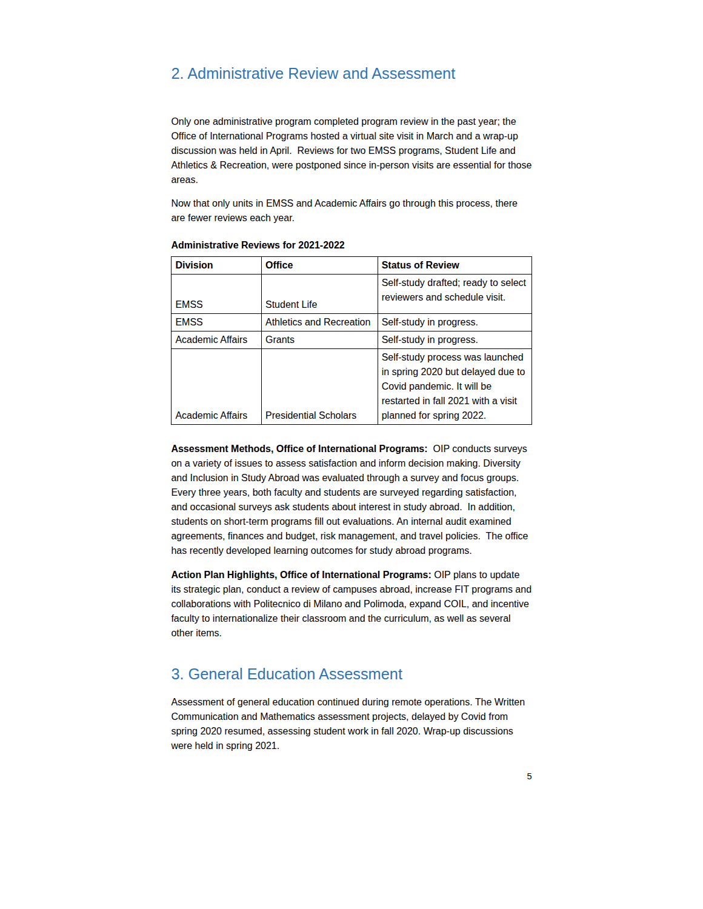2. Administrative Review and Assessment
Only one administrative program completed program review in the past year; the Office of International Programs hosted a virtual site visit in March and a wrap-up discussion was held in April. Reviews for two EMSS programs, Student Life and Athletics & Recreation, were postponed since in-person visits are essential for those areas.
Now that only units in EMSS and Academic Affairs go through this process, there are fewer reviews each year.
Administrative Reviews for 2021-2022
| Division | Office | Status of Review |
| --- | --- | --- |
| EMSS | Student Life | Self-study drafted; ready to select reviewers and schedule visit. |
| EMSS | Athletics and Recreation | Self-study in progress. |
| Academic Affairs | Grants | Self-study in progress. |
| Academic Affairs | Presidential Scholars | Self-study process was launched in spring 2020 but delayed due to Covid pandemic. It will be restarted in fall 2021 with a visit planned for spring 2022. |
Assessment Methods, Office of International Programs: OIP conducts surveys on a variety of issues to assess satisfaction and inform decision making. Diversity and Inclusion in Study Abroad was evaluated through a survey and focus groups. Every three years, both faculty and students are surveyed regarding satisfaction, and occasional surveys ask students about interest in study abroad. In addition, students on short-term programs fill out evaluations. An internal audit examined agreements, finances and budget, risk management, and travel policies. The office has recently developed learning outcomes for study abroad programs.
Action Plan Highlights, Office of International Programs: OIP plans to update its strategic plan, conduct a review of campuses abroad, increase FIT programs and collaborations with Politecnico di Milano and Polimoda, expand COIL, and incentive faculty to internationalize their classroom and the curriculum, as well as several other items.
3. General Education Assessment
Assessment of general education continued during remote operations. The Written Communication and Mathematics assessment projects, delayed by Covid from spring 2020 resumed, assessing student work in fall 2020. Wrap-up discussions were held in spring 2021.
5